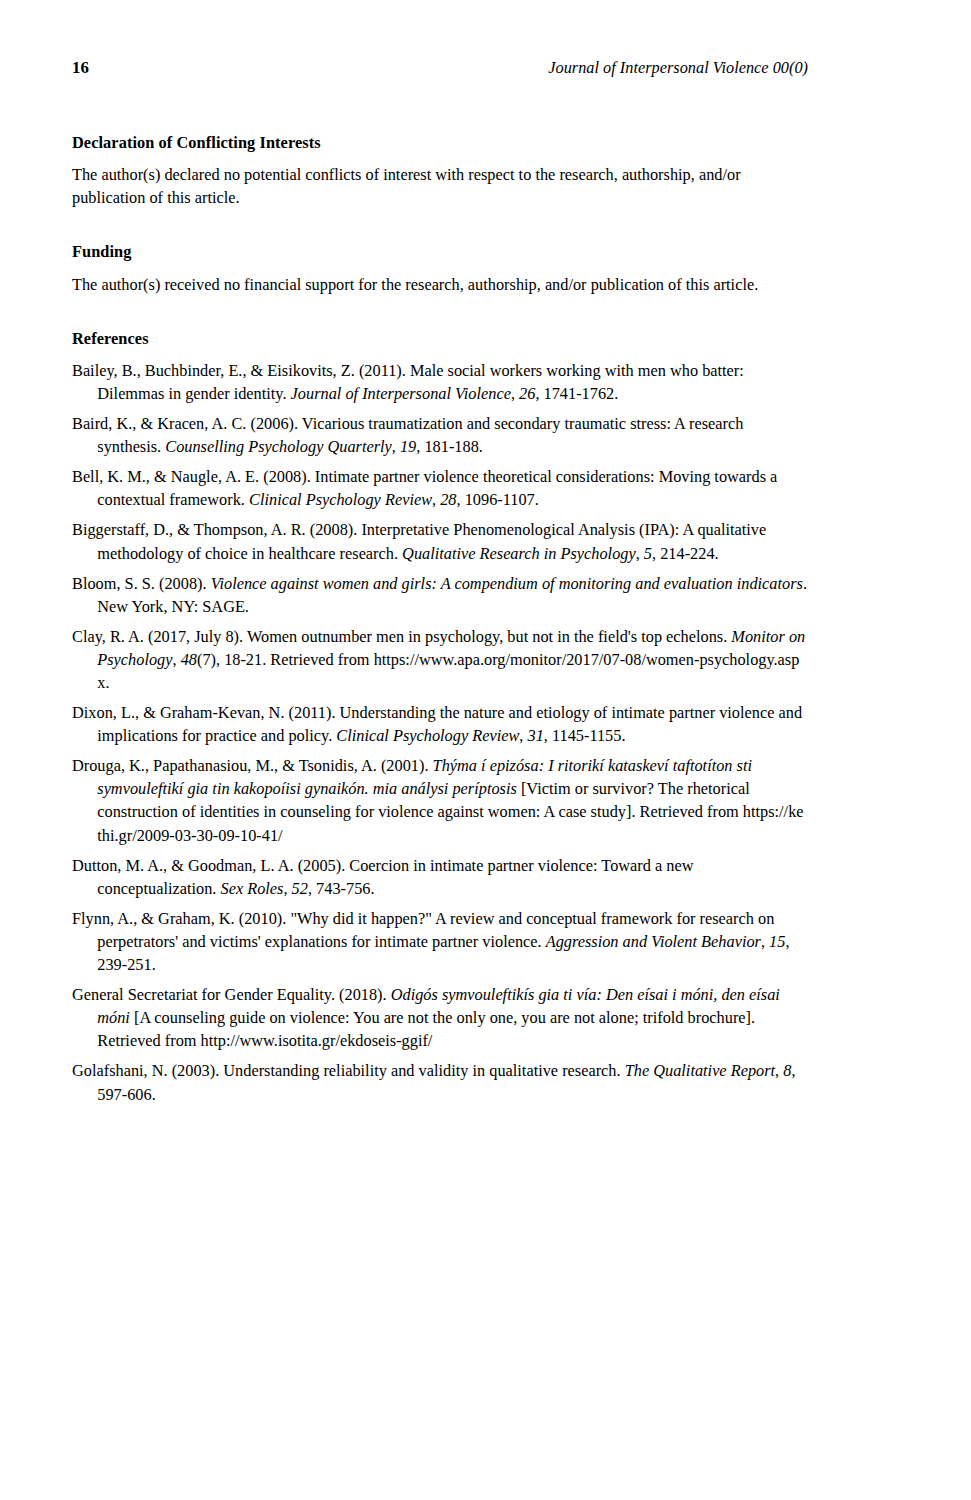16 Journal of Interpersonal Violence 00(0)
Declaration of Conflicting Interests
The author(s) declared no potential conflicts of interest with respect to the research, authorship, and/or publication of this article.
Funding
The author(s) received no financial support for the research, authorship, and/or publication of this article.
References
Bailey, B., Buchbinder, E., & Eisikovits, Z. (2011). Male social workers working with men who batter: Dilemmas in gender identity. Journal of Interpersonal Violence, 26, 1741-1762.
Baird, K., & Kracen, A. C. (2006). Vicarious traumatization and secondary traumatic stress: A research synthesis. Counselling Psychology Quarterly, 19, 181-188.
Bell, K. M., & Naugle, A. E. (2008). Intimate partner violence theoretical considerations: Moving towards a contextual framework. Clinical Psychology Review, 28, 1096-1107.
Biggerstaff, D., & Thompson, A. R. (2008). Interpretative Phenomenological Analysis (IPA): A qualitative methodology of choice in healthcare research. Qualitative Research in Psychology, 5, 214-224.
Bloom, S. S. (2008). Violence against women and girls: A compendium of monitoring and evaluation indicators. New York, NY: SAGE.
Clay, R. A. (2017, July 8). Women outnumber men in psychology, but not in the field's top echelons. Monitor on Psychology, 48(7), 18-21. Retrieved from https://www.apa.org/monitor/2017/07-08/women-psychology.aspx.
Dixon, L., & Graham-Kevan, N. (2011). Understanding the nature and etiology of intimate partner violence and implications for practice and policy. Clinical Psychology Review, 31, 1145-1155.
Drouga, K., Papathanasiou, M., & Tsonidis, A. (2001). Thýma í epizósa: I ritorikí kataskeví taftotíton sti symvouleftikí gia tin kakopoíisi gynaikón. mia análysi períptosis [Victim or survivor? The rhetorical construction of identities in counseling for violence against women: A case study]. Retrieved from https://kethi.gr/2009-03-30-09-10-41/
Dutton, M. A., & Goodman, L. A. (2005). Coercion in intimate partner violence: Toward a new conceptualization. Sex Roles, 52, 743-756.
Flynn, A., & Graham, K. (2010). "Why did it happen?" A review and conceptual framework for research on perpetrators' and victims' explanations for intimate partner violence. Aggression and Violent Behavior, 15, 239-251.
General Secretariat for Gender Equality. (2018). Odigós symvouleftikís gia ti vía: Den eísai i móni, den eísai móni [A counseling guide on violence: You are not the only one, you are not alone; trifold brochure]. Retrieved from http://www.isotita.gr/ekdoseis-ggif/
Golafshani, N. (2003). Understanding reliability and validity in qualitative research. The Qualitative Report, 8, 597-606.